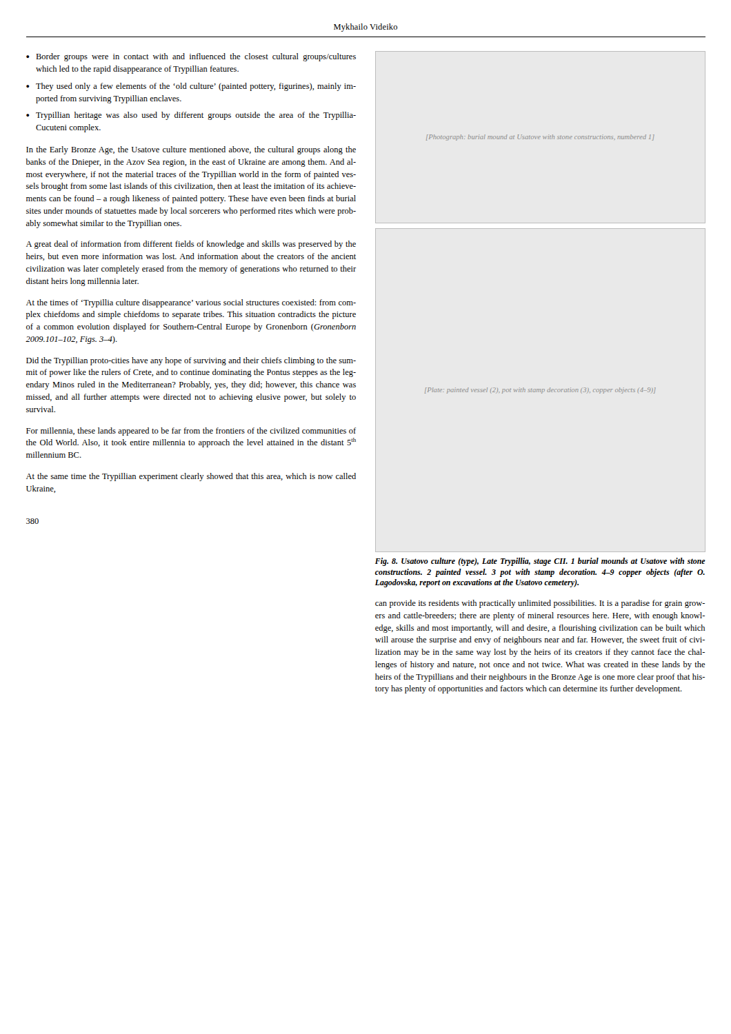Mykhailo Videiko
Border groups were in contact with and influenced the closest cultural groups/cultures which led to the rapid disappearance of Trypillian features.
They used only a few elements of the ‘old culture’ (painted pottery, figurines), mainly imported from surviving Trypillian enclaves.
Trypillian heritage was also used by different groups outside the area of the Trypillia-Cucuteni complex.
In the Early Bronze Age, the Usatove culture mentioned above, the cultural groups along the banks of the Dnieper, in the Azov Sea region, in the east of Ukraine are among them. And almost everywhere, if not the material traces of the Trypillian world in the form of painted vessels brought from some last islands of this civilization, then at least the imitation of its achievements can be found – a rough likeness of painted pottery. These have even been finds at burial sites under mounds of statuettes made by local sorcerers who performed rites which were probably somewhat similar to the Trypillian ones.
A great deal of information from different fields of knowledge and skills was preserved by the heirs, but even more information was lost. And information about the creators of the ancient civilization was later completely erased from the memory of generations who returned to their distant heirs long millennia later.
At the times of ‘Trypillia culture disappearance’ various social structures coexisted: from complex chiefdoms and simple chiefdoms to separate tribes. This situation contradicts the picture of a common evolution displayed for Southern-Central Europe by Gronenborn (Gronenborn 2009.101–102, Figs. 3–4).
Did the Trypillian proto-cities have any hope of surviving and their chiefs climbing to the summit of power like the rulers of Crete, and to continue dominating the Pontus steppes as the legendary Minos ruled in the Mediterranean? Probably, yes, they did; however, this chance was missed, and all further attempts were directed not to achieving elusive power, but solely to survival.
For millennia, these lands appeared to be far from the frontiers of the civilized communities of the Old World. Also, it took entire millennia to approach the level attained in the distant 5th millennium BC.
At the same time the Trypillian experiment clearly showed that this area, which is now called Ukraine,
380
[Photograph: burial mound at Usatove with stone constructions, numbered 1]
[Plate: painted vessel (2), pot with stamp decoration (3), copper objects (4–9)]
Fig. 8. Usatovo culture (type), Late Trypillia, stage CII. 1 burial mounds at Usatove with stone constructions. 2 painted vessel. 3 pot with stamp decoration. 4–9 copper objects (after O. Lagodovska, report on excavations at the Usatovo cemetery).
can provide its residents with practically unlimited possibilities. It is a paradise for grain growers and cattle-breeders; there are plenty of mineral resources here. Here, with enough knowledge, skills and most importantly, will and desire, a flourishing civilization can be built which will arouse the surprise and envy of neighbours near and far. However, the sweet fruit of civilization may be in the same way lost by the heirs of its creators if they cannot face the challenges of history and nature, not once and not twice. What was created in these lands by the heirs of the Trypillians and their neighbours in the Bronze Age is one more clear proof that history has plenty of opportunities and factors which can determine its further development.